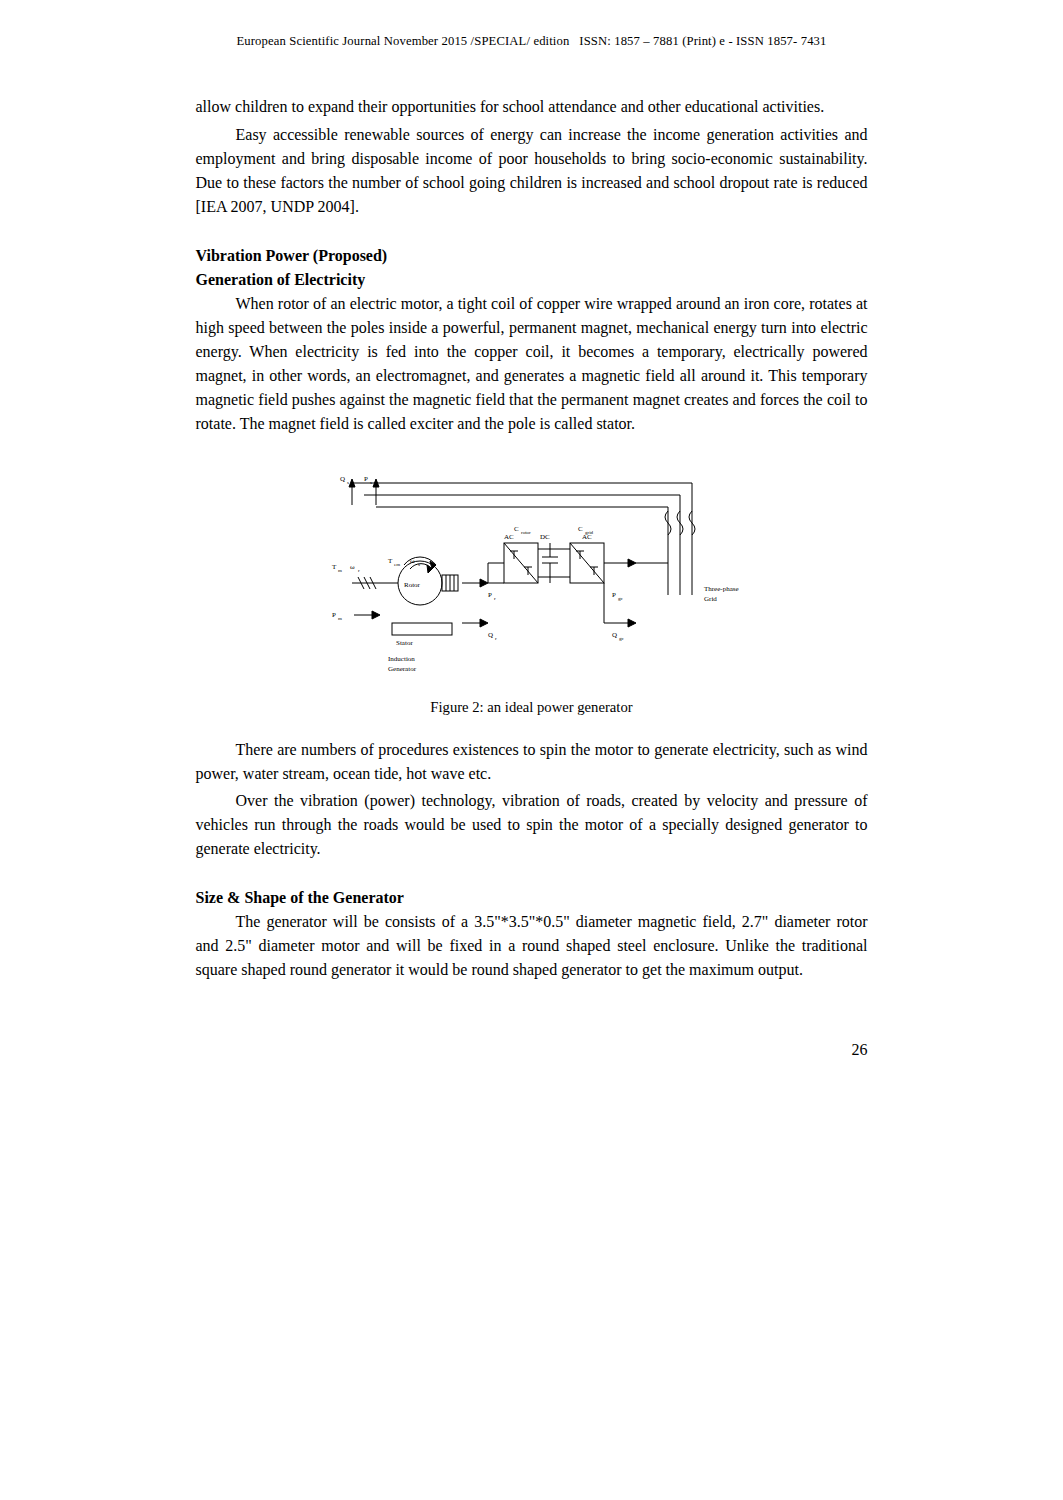European Scientific Journal November 2015 /SPECIAL/ edition ISSN: 1857 – 7881 (Print) e - ISSN 1857- 7431
allow children to expand their opportunities for school attendance and other educational activities.
Easy accessible renewable sources of energy can increase the income generation activities and employment and bring disposable income of poor households to bring socio-economic sustainability. Due to these factors the number of school going children is increased and school dropout rate is reduced [IEA 2007, UNDP 2004].
Vibration Power (Proposed)
Generation of Electricity
When rotor of an electric motor, a tight coil of copper wire wrapped around an iron core, rotates at high speed between the poles inside a powerful, permanent magnet, mechanical energy turn into electric energy. When electricity is fed into the copper coil, it becomes a temporary, electrically powered magnet, in other words, an electromagnet, and generates a magnetic field all around it. This temporary magnetic field pushes against the magnetic field that the permanent magnet creates and forces the coil to rotate. The magnet field is called exciter and the pole is called stator.
Qs Ps Tm ωr Tem ωs Rotor Pm Stator Pr Qr AC DC AC Crotor Cgrid Pgc Qgc Three-phase Grid Induction Generator
Figure 2: an ideal power generator
There are numbers of procedures existences to spin the motor to generate electricity, such as wind power, water stream, ocean tide, hot wave etc.
Over the vibration (power) technology, vibration of roads, created by velocity and pressure of vehicles run through the roads would be used to spin the motor of a specially designed generator to generate electricity.
Size & Shape of the Generator
The generator will be consists of a 3.5"*3.5"*0.5" diameter magnetic field, 2.7" diameter rotor and 2.5" diameter motor and will be fixed in a round shaped steel enclosure. Unlike the traditional square shaped round generator it would be round shaped generator to get the maximum output.
26